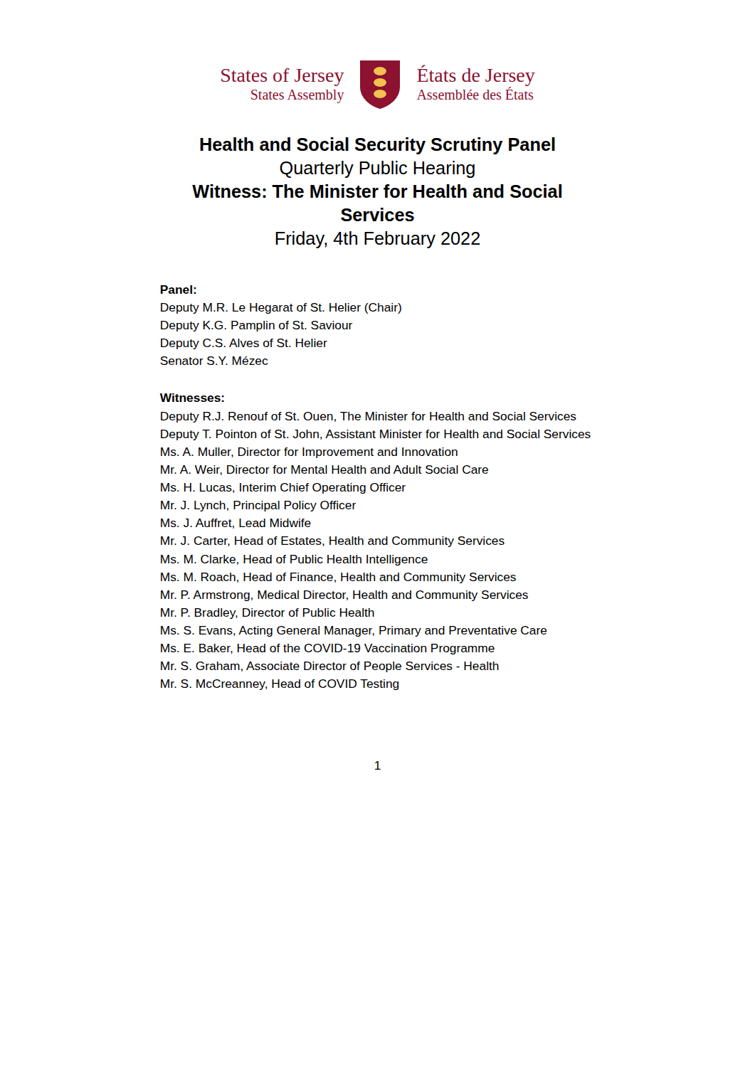| States of Jersey States Assembly | | États de Jersey Assemblée des États |
Health and Social Security Scrutiny Panel
Quarterly Public Hearing
Witness: The Minister for Health and Social Services
Friday, 4th February 2022
Panel:
Deputy M.R. Le Hegarat of St. Helier (Chair)
Deputy K.G. Pamplin of St. Saviour
Deputy C.S. Alves of St. Helier
Senator S.Y. Mézec
Witnesses:
Deputy R.J. Renouf of St. Ouen, The Minister for Health and Social Services
Deputy T. Pointon of St. John, Assistant Minister for Health and Social Services
Ms. A. Muller, Director for Improvement and Innovation
Mr. A. Weir, Director for Mental Health and Adult Social Care
Ms. H. Lucas, Interim Chief Operating Officer
Mr. J. Lynch, Principal Policy Officer
Ms. J. Auffret, Lead Midwife
Mr. J. Carter, Head of Estates, Health and Community Services
Ms. M. Clarke, Head of Public Health Intelligence
Ms. M. Roach, Head of Finance, Health and Community Services
Mr. P. Armstrong, Medical Director, Health and Community Services
Mr. P. Bradley, Director of Public Health
Ms. S. Evans, Acting General Manager, Primary and Preventative Care
Ms. E. Baker, Head of the COVID-19 Vaccination Programme
Mr. S. Graham, Associate Director of People Services - Health
Mr. S. McCreanney, Head of COVID Testing
1